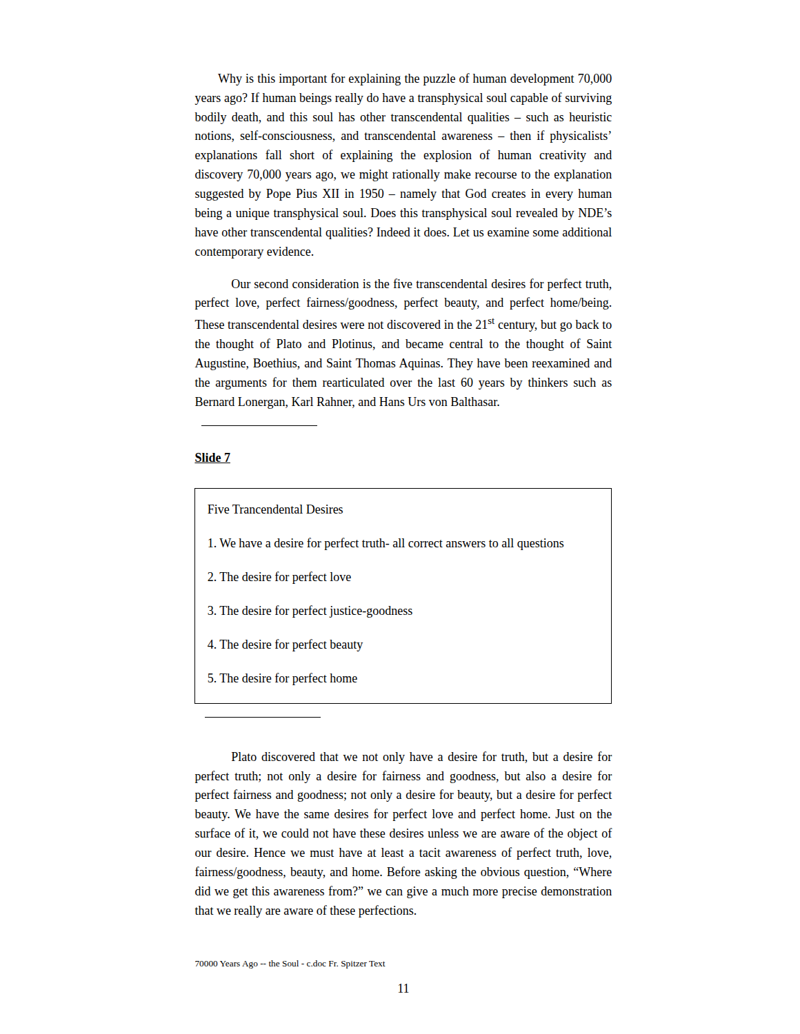Why is this important for explaining the puzzle of human development 70,000 years ago? If human beings really do have a transphysical soul capable of surviving bodily death, and this soul has other transcendental qualities – such as heuristic notions, self-consciousness, and transcendental awareness – then if physicalists’ explanations fall short of explaining the explosion of human creativity and discovery 70,000 years ago, we might rationally make recourse to the explanation suggested by Pope Pius XII in 1950 – namely that God creates in every human being a unique transphysical soul. Does this transphysical soul revealed by NDE’s have other transcendental qualities? Indeed it does. Let us examine some additional contemporary evidence.
Our second consideration is the five transcendental desires for perfect truth, perfect love, perfect fairness/goodness, perfect beauty, and perfect home/being. These transcendental desires were not discovered in the 21st century, but go back to the thought of Plato and Plotinus, and became central to the thought of Saint Augustine, Boethius, and Saint Thomas Aquinas. They have been reexamined and the arguments for them rearticulated over the last 60 years by thinkers such as Bernard Lonergan, Karl Rahner, and Hans Urs von Balthasar.
Slide 7
Five Trancendental Desires
1. We have a desire for perfect truth- all correct answers to all questions
2. The desire for perfect love
3. The desire for perfect justice-goodness
4. The desire for perfect beauty
5. The desire for perfect home
Plato discovered that we not only have a desire for truth, but a desire for perfect truth; not only a desire for fairness and goodness, but also a desire for perfect fairness and goodness; not only a desire for beauty, but a desire for perfect beauty. We have the same desires for perfect love and perfect home. Just on the surface of it, we could not have these desires unless we are aware of the object of our desire. Hence we must have at least a tacit awareness of perfect truth, love, fairness/goodness, beauty, and home. Before asking the obvious question, “Where did we get this awareness from?” we can give a much more precise demonstration that we really are aware of these perfections.
70000 Years Ago -- the Soul - c.doc Fr. Spitzer Text
11